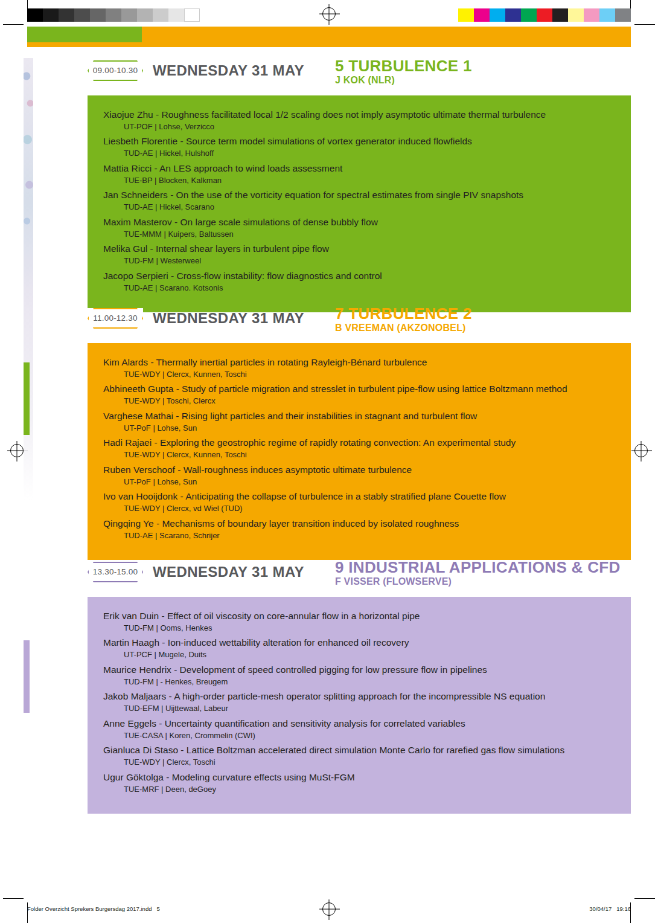09.00-10.30
WEDNESDAY 31 MAY
5 TURBULENCE 1
J KOK (NLR)
Xiaojue Zhu - Roughness facilitated local 1/2 scaling does not imply asymptotic ultimate thermal turbulence
UT-POF | Lohse, Verzicco
Liesbeth Florentie - Source term model simulations of vortex generator induced flowfields
TUD-AE | Hickel, Hulshoff
Mattia Ricci - An LES approach to wind loads assessment
TUE-BP | Blocken, Kalkman
Jan Schneiders - On the use of the vorticity equation for spectral estimates from single PIV snapshots
TUD-AE | Hickel, Scarano
Maxim Masterov - On large scale simulations of dense bubbly flow
TUE-MMM | Kuipers, Baltussen
Melika Gul - Internal shear layers in turbulent pipe flow
TUD-FM | Westerweel
Jacopo Serpieri - Cross-flow instability: flow diagnostics and control
TUD-AE | Scarano. Kotsonis
11.00-12.30
WEDNESDAY 31 MAY
7 TURBULENCE 2
B VREEMAN (AKZONOBEL)
Kim Alards - Thermally inertial particles in rotating Rayleigh-Bénard turbulence
TUE-WDY | Clercx, Kunnen, Toschi
Abhineeth Gupta - Study of particle migration and stresslet in turbulent pipe-flow using lattice Boltzmann method
TUE-WDY | Toschi, Clercx
Varghese Mathai - Rising light particles and their instabilities in stagnant and turbulent flow
UT-PoF | Lohse, Sun
Hadi Rajaei - Exploring the geostrophic regime of rapidly rotating convection: An experimental study
TUE-WDY | Clercx, Kunnen, Toschi
Ruben Verschoof - Wall-roughness induces asymptotic ultimate turbulence
UT-PoF | Lohse, Sun
Ivo van Hooijdonk - Anticipating the collapse of turbulence in a stably stratified plane Couette flow
TUE-WDY | Clercx, vd Wiel (TUD)
Qingqing Ye - Mechanisms of boundary layer transition induced by isolated roughness
TUD-AE | Scarano, Schrijer
13.30-15.00
WEDNESDAY 31 MAY
9 INDUSTRIAL APPLICATIONS & CFD
F VISSER (FLOWSERVE)
Erik van Duin - Effect of oil viscosity on core-annular flow in a horizontal pipe
TUD-FM | Ooms, Henkes
Martin Haagh - Ion-induced wettability alteration for enhanced oil recovery
UT-PCF | Mugele, Duits
Maurice Hendrix - Development of speed controlled pigging for low pressure flow in pipelines
TUD-FM | - Henkes, Breugem
Jakob Maljaars - A high-order particle-mesh operator splitting approach for the incompressible NS equation
TUD-EFM | Uijttewaal, Labeur
Anne Eggels - Uncertainty quantification and sensitivity analysis for correlated variables
TUE-CASA | Koren, Crommelin (CWI)
Gianluca Di Staso - Lattice Boltzman accelerated direct simulation Monte Carlo for rarefied gas flow simulations
TUE-WDY | Clercx, Toschi
Ugur Göktolga - Modeling curvature effects using MuSt-FGM
TUE-MRF | Deen, deGoey
Folder Overzicht Sprekers Burgersdag 2017.indd 5
30/04/17 19:16